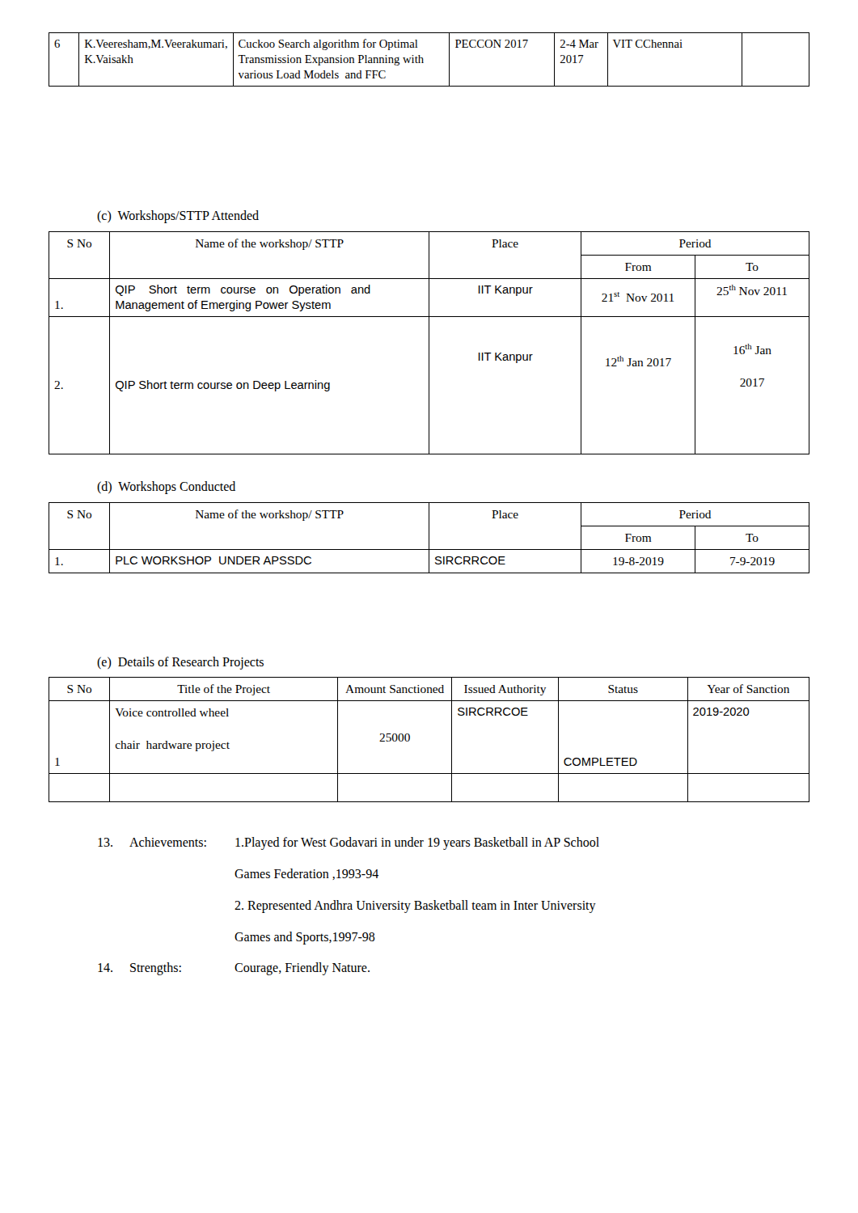| 6 | K.Veeresham,M.Veerakumari, K.Vaisakh | Cuckoo Search algorithm for Optimal Transmission Expansion Planning with various Load Models and FFC | PECCON 2017 | 2-4 Mar 2017 | VIT CChennai | |
(c) Workshops/STTP Attended
| S No | Name of the workshop/ STTP | Place | Period |
| --- | --- | --- | --- |
| From | To |
| 1. | QIP Short term course on Operation and Management of Emerging Power System | IIT Kanpur | 21 st Nov 2011 | 25 th Nov 2011 |
| 2. | QIP Short term course on Deep Learning | IIT Kanpur | 12 th Jan 2017 | 16 th Jan 2017 |
(d) Workshops Conducted
| S No | Name of the workshop/ STTP | Place | Period |
| --- | --- | --- | --- |
| From | To |
| 1. | PLC WORKSHOP UNDER APSSDC | SIRCRRCOE | 19-8-2019 | 7-9-2019 |
(e) Details of Research Projects
| S No | Title of the Project | Amount Sanctioned | Issued Authority | Status | Year of Sanction |
| --- | --- | --- | --- | --- | --- |
| 1 | Voice controlled wheel chair hardware project | 25000 | SIRCRRCOE | COMPLETED | 2019-2020 |
13.
Achievements:
1.Played for West Godavari in under 19 years Basketball in AP School
Games Federation ,1993-94
2. Represented Andhra University Basketball team in Inter University
Games and Sports,1997-98
14.
Strengths:
Courage, Friendly Nature.